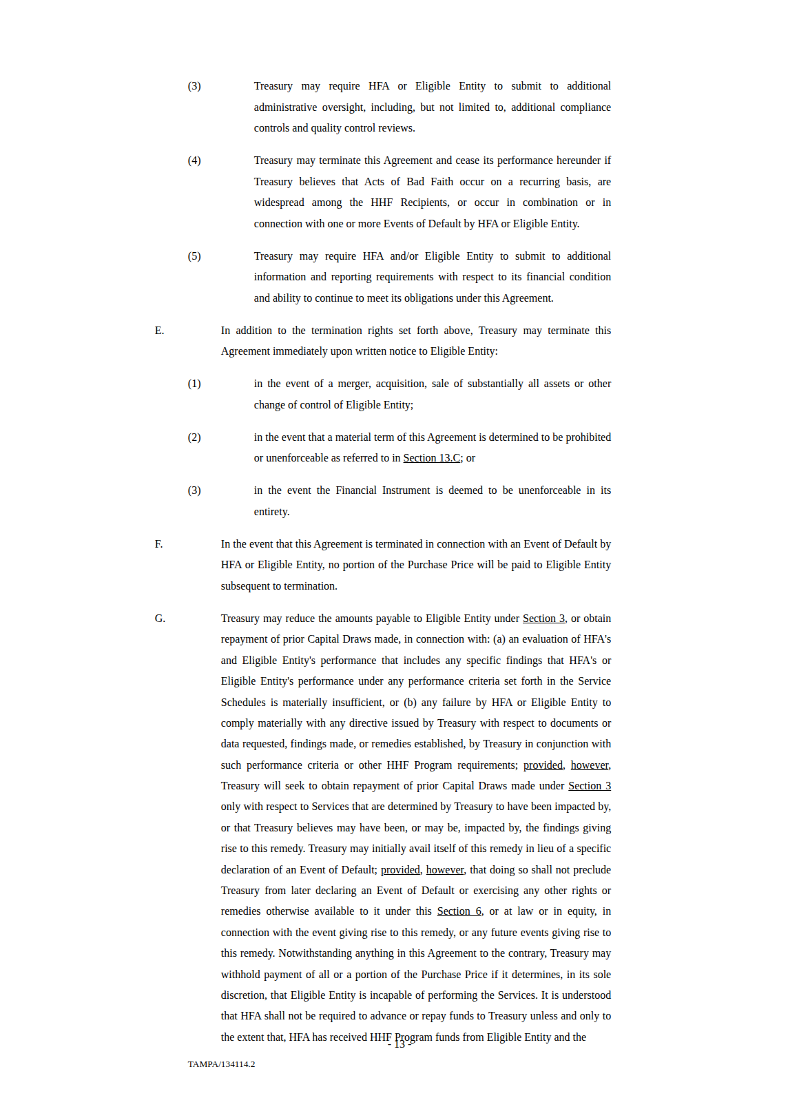(3) Treasury may require HFA or Eligible Entity to submit to additional administrative oversight, including, but not limited to, additional compliance controls and quality control reviews.
(4) Treasury may terminate this Agreement and cease its performance hereunder if Treasury believes that Acts of Bad Faith occur on a recurring basis, are widespread among the HHF Recipients, or occur in combination or in connection with one or more Events of Default by HFA or Eligible Entity.
(5) Treasury may require HFA and/or Eligible Entity to submit to additional information and reporting requirements with respect to its financial condition and ability to continue to meet its obligations under this Agreement.
E. In addition to the termination rights set forth above, Treasury may terminate this Agreement immediately upon written notice to Eligible Entity:
(1) in the event of a merger, acquisition, sale of substantially all assets or other change of control of Eligible Entity;
(2) in the event that a material term of this Agreement is determined to be prohibited or unenforceable as referred to in Section 13.C; or
(3) in the event the Financial Instrument is deemed to be unenforceable in its entirety.
F. In the event that this Agreement is terminated in connection with an Event of Default by HFA or Eligible Entity, no portion of the Purchase Price will be paid to Eligible Entity subsequent to termination.
G. Treasury may reduce the amounts payable to Eligible Entity under Section 3, or obtain repayment of prior Capital Draws made, in connection with: (a) an evaluation of HFA's and Eligible Entity's performance that includes any specific findings that HFA's or Eligible Entity's performance under any performance criteria set forth in the Service Schedules is materially insufficient, or (b) any failure by HFA or Eligible Entity to comply materially with any directive issued by Treasury with respect to documents or data requested, findings made, or remedies established, by Treasury in conjunction with such performance criteria or other HHF Program requirements; provided, however, Treasury will seek to obtain repayment of prior Capital Draws made under Section 3 only with respect to Services that are determined by Treasury to have been impacted by, or that Treasury believes may have been, or may be, impacted by, the findings giving rise to this remedy. Treasury may initially avail itself of this remedy in lieu of a specific declaration of an Event of Default; provided, however, that doing so shall not preclude Treasury from later declaring an Event of Default or exercising any other rights or remedies otherwise available to it under this Section 6, or at law or in equity, in connection with the event giving rise to this remedy, or any future events giving rise to this remedy. Notwithstanding anything in this Agreement to the contrary, Treasury may withhold payment of all or a portion of the Purchase Price if it determines, in its sole discretion, that Eligible Entity is incapable of performing the Services. It is understood that HFA shall not be required to advance or repay funds to Treasury unless and only to the extent that, HFA has received HHF Program funds from Eligible Entity and the
- 13 -
TAMPA/134114.2